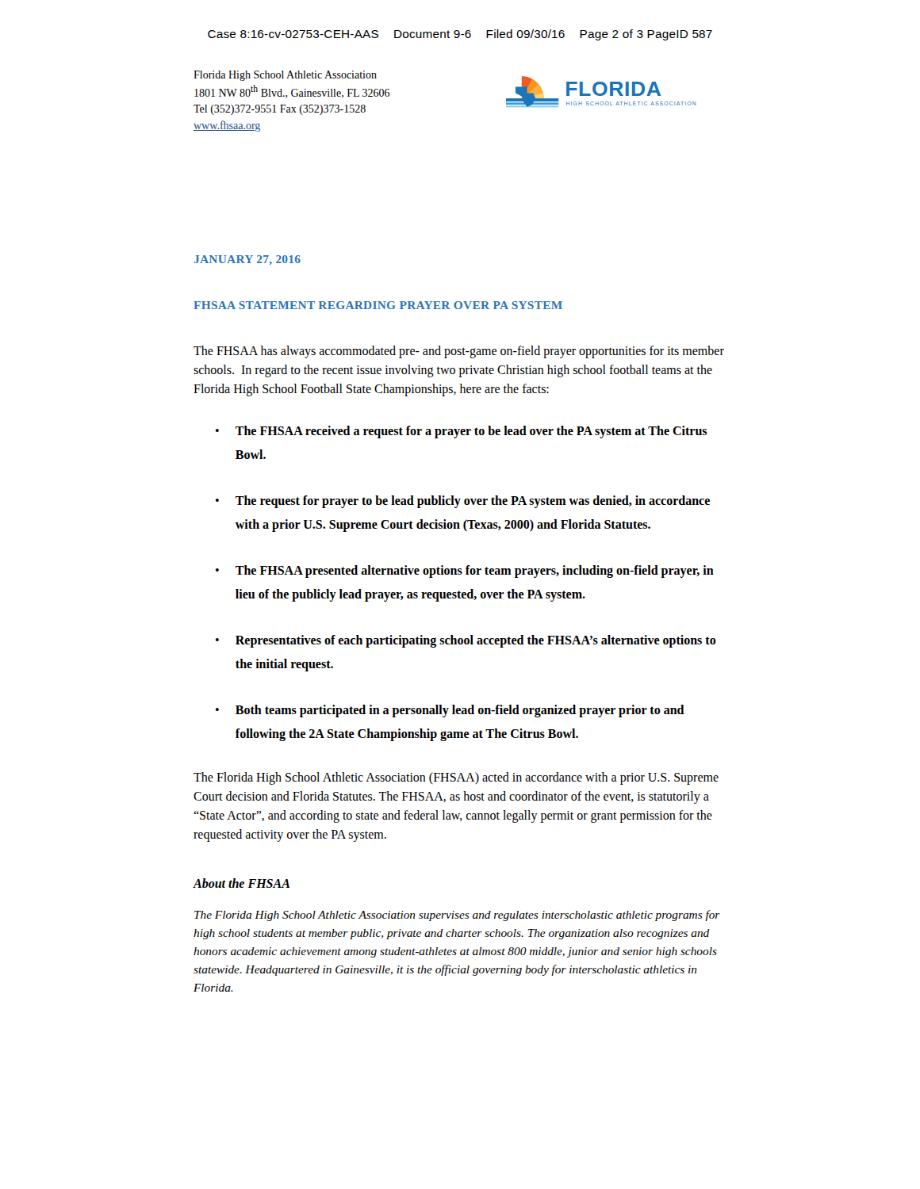Case 8:16-cv-02753-CEH-AAS Document 9-6 Filed 09/30/16 Page 2 of 3 PageID 587
Florida High School Athletic Association
1801 NW 80th Blvd., Gainesville, FL 32606
Tel (352)372-9551 Fax (352)373-1528
www.fhsaa.org
FLORIDA HIGH SCHOOL ATHLETIC ASSOCIATION
JANUARY 27, 2016
FHSAA STATEMENT REGARDING PRAYER OVER PA SYSTEM
The FHSAA has always accommodated pre- and post-game on-field prayer opportunities for its member schools. In regard to the recent issue involving two private Christian high school football teams at the Florida High School Football State Championships, here are the facts:
The FHSAA received a request for a prayer to be lead over the PA system at The Citrus Bowl.
The request for prayer to be lead publicly over the PA system was denied, in accordance with a prior U.S. Supreme Court decision (Texas, 2000) and Florida Statutes.
The FHSAA presented alternative options for team prayers, including on-field prayer, in lieu of the publicly lead prayer, as requested, over the PA system.
Representatives of each participating school accepted the FHSAA’s alternative options to the initial request.
Both teams participated in a personally lead on-field organized prayer prior to and following the 2A State Championship game at The Citrus Bowl.
The Florida High School Athletic Association (FHSAA) acted in accordance with a prior U.S. Supreme Court decision and Florida Statutes. The FHSAA, as host and coordinator of the event, is statutorily a “State Actor”, and according to state and federal law, cannot legally permit or grant permission for the requested activity over the PA system.
About the FHSAA
The Florida High School Athletic Association supervises and regulates interscholastic athletic programs for high school students at member public, private and charter schools. The organization also recognizes and honors academic achievement among student-athletes at almost 800 middle, junior and senior high schools statewide. Headquartered in Gainesville, it is the official governing body for interscholastic athletics in Florida.